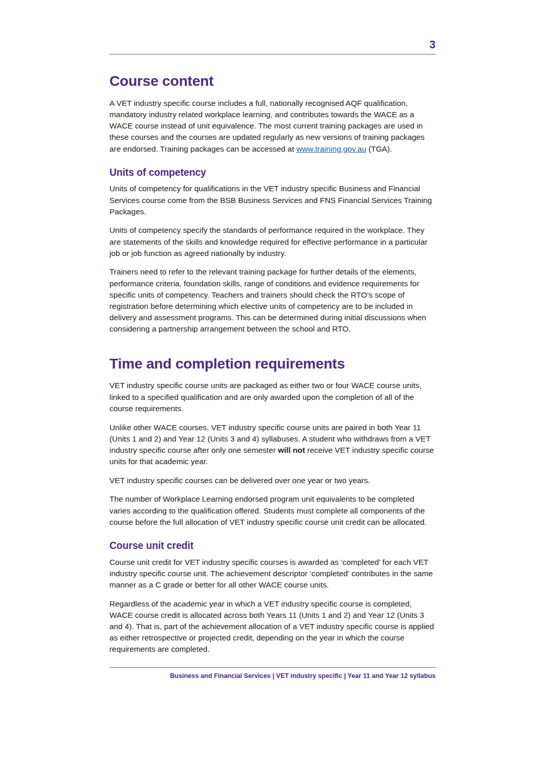3
Course content
A VET industry specific course includes a full, nationally recognised AQF qualification, mandatory industry related workplace learning, and contributes towards the WACE as a WACE course instead of unit equivalence. The most current training packages are used in these courses and the courses are updated regularly as new versions of training packages are endorsed. Training packages can be accessed at www.training.gov.au (TGA).
Units of competency
Units of competency for qualifications in the VET industry specific Business and Financial Services course come from the BSB Business Services and FNS Financial Services Training Packages.
Units of competency specify the standards of performance required in the workplace. They are statements of the skills and knowledge required for effective performance in a particular job or job function as agreed nationally by industry.
Trainers need to refer to the relevant training package for further details of the elements, performance criteria, foundation skills, range of conditions and evidence requirements for specific units of competency. Teachers and trainers should check the RTO’s scope of registration before determining which elective units of competency are to be included in delivery and assessment programs. This can be determined during initial discussions when considering a partnership arrangement between the school and RTO.
Time and completion requirements
VET industry specific course units are packaged as either two or four WACE course units, linked to a specified qualification and are only awarded upon the completion of all of the course requirements.
Unlike other WACE courses, VET industry specific course units are paired in both Year 11 (Units 1 and 2) and Year 12 (Units 3 and 4) syllabuses. A student who withdraws from a VET industry specific course after only one semester will not receive VET industry specific course units for that academic year.
VET industry specific courses can be delivered over one year or two years.
The number of Workplace Learning endorsed program unit equivalents to be completed varies according to the qualification offered. Students must complete all components of the course before the full allocation of VET industry specific course unit credit can be allocated.
Course unit credit
Course unit credit for VET industry specific courses is awarded as ‘completed’ for each VET industry specific course unit. The achievement descriptor ‘completed’ contributes in the same manner as a C grade or better for all other WACE course units.
Regardless of the academic year in which a VET industry specific course is completed, WACE course credit is allocated across both Years 11 (Units 1 and 2) and Year 12 (Units 3 and 4). That is, part of the achievement allocation of a VET industry specific course is applied as either retrospective or projected credit, depending on the year in which the course requirements are completed.
Business and Financial Services | VET industry specific | Year 11 and Year 12 syllabus